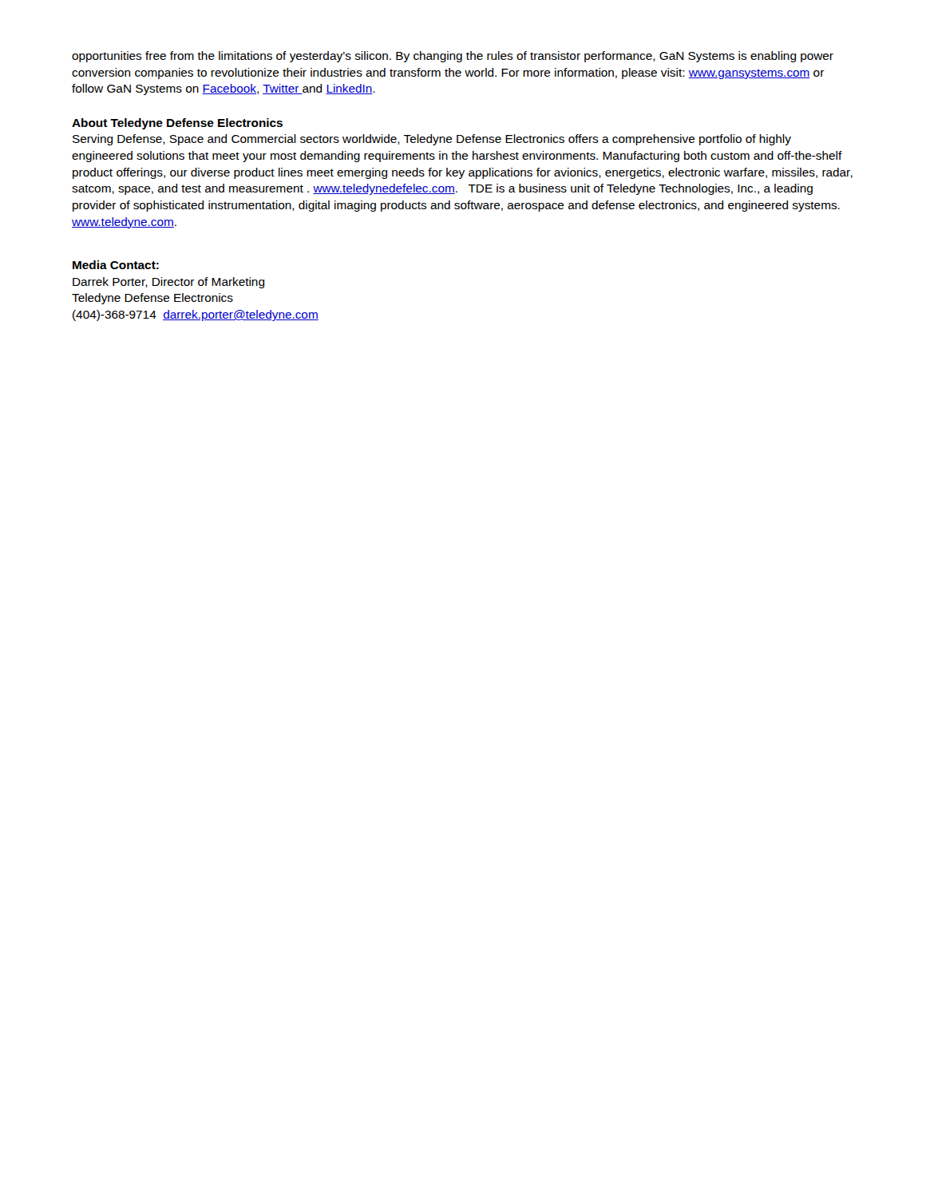opportunities free from the limitations of yesterday’s silicon. By changing the rules of transistor performance, GaN Systems is enabling power conversion companies to revolutionize their industries and transform the world. For more information, please visit: www.gansystems.com or follow GaN Systems on Facebook, Twitter and LinkedIn.
About Teledyne Defense Electronics
Serving Defense, Space and Commercial sectors worldwide, Teledyne Defense Electronics offers a comprehensive portfolio of highly engineered solutions that meet your most demanding requirements in the harshest environments. Manufacturing both custom and off-the-shelf product offerings, our diverse product lines meet emerging needs for key applications for avionics, energetics, electronic warfare, missiles, radar, satcom, space, and test and measurement . www.teledynedefelec.com. TDE is a business unit of Teledyne Technologies, Inc., a leading provider of sophisticated instrumentation, digital imaging products and software, aerospace and defense electronics, and engineered systems. www.teledyne.com.
Media Contact:
Darrek Porter, Director of Marketing
Teledyne Defense Electronics
(404)-368-9714 darrek.porter@teledyne.com